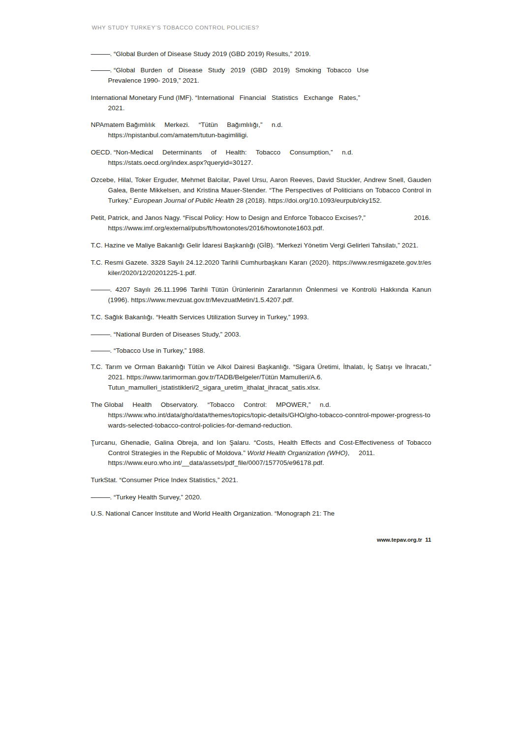Why Study Turkey’s Tobacco Control Policies?
———. “Global Burden of Disease Study 2019 (GBD 2019) Results,” 2019.
———. “Global Burden of Disease Study 2019 (GBD 2019) Smoking Tobacco Use
Prevalence 1990- 2019,” 2021.
International Monetary Fund (IMF). “International Financial Statistics Exchange Rates,”
2021.
NPAmatem Bağımlılık Merkezi. “Tütün Bağımlılığı,” n.d.
https://npistanbul.com/amatem/tutun-bagimliligi.
OECD. “Non-Medical Determinants of Health: Tobacco Consumption,” n.d.
https://stats.oecd.org/index.aspx?queryid=30127.
Ozcebe, Hilal, Toker Erguder, Mehmet Balcilar, Pavel Ursu, Aaron Reeves, David Stuckler, Andrew Snell, Gauden Galea, Bente Mikkelsen, and Kristina Mauer-Stender. “The Perspectives of Politicians on Tobacco Control in Turkey.” European Journal of Public Health 28 (2018). https://doi.org/10.1093/eurpub/cky152.
Petit, Patrick, and Janos Nagy. “Fiscal Policy: How to Design and Enforce Tobacco Excises?,” 2016.
https://www.imf.org/external/pubs/ft/howtonotes/2016/howtonote1603.pdf.
T.C. Hazine ve Maliye Bakanlığı Gelir İdaresi Başkanlığı (GİB). “Merkezi Yönetim Vergi Gelirleri Tahsilatı,” 2021.
T.C. Resmi Gazete. 3328 Sayılı 24.12.2020 Tarihli Cumhurbaşkanı Kararı (2020). https://www.resmigazete.gov.tr/eskiler/2020/12/20201225-1.pdf.
———. 4207 Sayılı 26.11.1996 Tarihli Tütün Ürünlerinin Zararlarının Önlenmesi ve Kontrolü Hakkında Kanun (1996). https://www.mevzuat.gov.tr/MevzuatMetin/1.5.4207.pdf.
T.C. Sağlık Bakanlığı. “Health Services Utilization Survey in Turkey,” 1993.
———. “National Burden of Diseases Study,” 2003.
———. “Tobacco Use in Turkey,” 1988.
T.C. Tarım ve Orman Bakanlığı Tütün ve Alkol Dairesi Başkanlığı. “Sigara Üretimi, İthalatı, İç Satışı ve İhracatı,” 2021. https://www.tarimorman.gov.tr/TADB/Belgeler/Tütün Mamulleri/A.6.
Tutun_mamulleri_istatistikleri/2_sigara_uretim_ithalat_ihracat_satis.xlsx.
The Global Health Observatory. “Tobacco Control: MPOWER,” n.d.
https://www.who.int/data/gho/data/themes/topics/topic-details/GHO/gho-tobacco-conntrol-mpower-progress-towards-selected-tobacco-control-policies-for-demand-reduction.
Ţurcanu, Ghenadie, Galina Obreja, and Ion Şalaru. “Costs, Health Effects and Cost-Effectiveness of Tobacco Control Strategies in the Republic of Moldova.” World Health Organization (WHO), 2011.
https://www.euro.who.int/__data/assets/pdf_file/0007/157705/e96178.pdf.
TurkStat. “Consumer Price Index Statistics,” 2021.
———. “Turkey Health Survey,” 2020.
U.S. National Cancer Institute and World Health Organization. “Monograph 21: The
www.tepav.org.tr 11